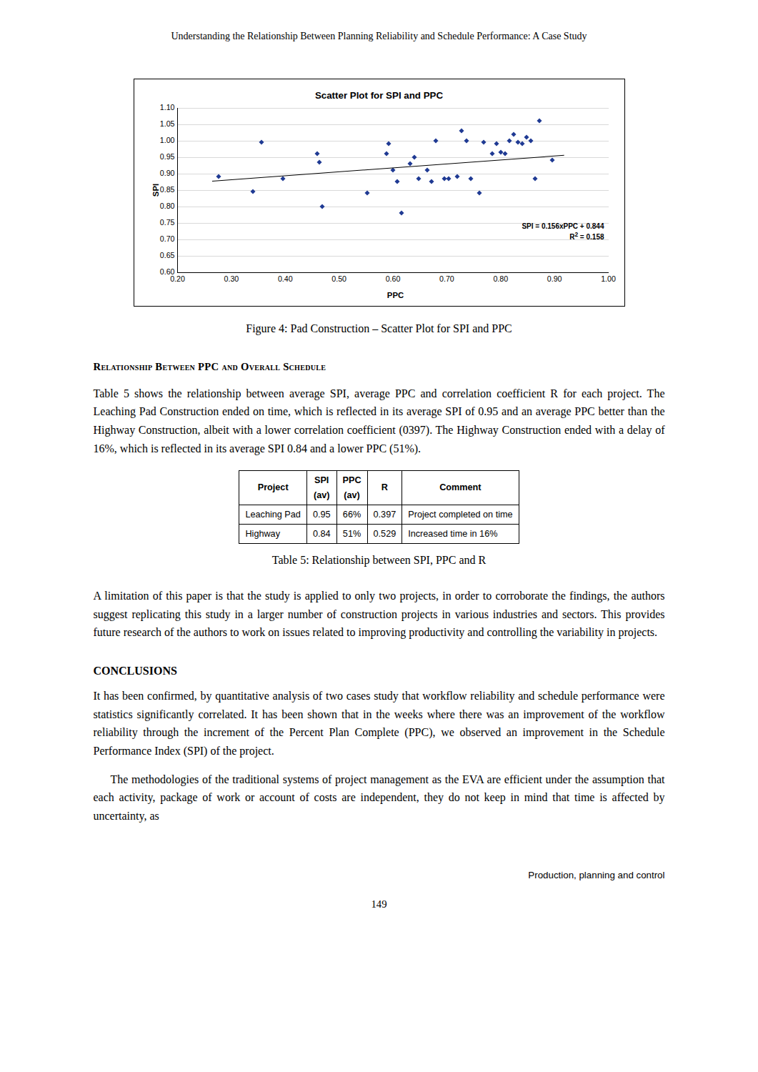Understanding the Relationship Between Planning Reliability and Schedule Performance: A Case Study
Scatter Plot for SPI and PPC
SPI
1.10
1.05
1.00
0.95
0.90
0.85
0.80
0.75
0.70
0.65
0.60
0.20
0.30
0.40
0.50
0.60
0.70
0.80
0.90
1.00
SPI = 0.156xPPC + 0.844
R2 = 0.158
PPC
Figure 4: Pad Construction – Scatter Plot for SPI and PPC
Relationship Between PPC and Overall Schedule
Table 5 shows the relationship between average SPI, average PPC and correlation coefficient R for each project. The Leaching Pad Construction ended on time, which is reflected in its average SPI of 0.95 and an average PPC better than the Highway Construction, albeit with a lower correlation coefficient (0397). The Highway Construction ended with a delay of 16%, which is reflected in its average SPI 0.84 and a lower PPC (51%).
| Project | SPI (av) | PPC (av) | R | Comment |
| --- | --- | --- | --- | --- |
| Leaching Pad | 0.95 | 66% | 0.397 | Project completed on time |
| Highway | 0.84 | 51% | 0.529 | Increased time in 16% |
Table 5: Relationship between SPI, PPC and R
A limitation of this paper is that the study is applied to only two projects, in order to corroborate the findings, the authors suggest replicating this study in a larger number of construction projects in various industries and sectors. This provides future research of the authors to work on issues related to improving productivity and controlling the variability in projects.
CONCLUSIONS
It has been confirmed, by quantitative analysis of two cases study that workflow reliability and schedule performance were statistics significantly correlated. It has been shown that in the weeks where there was an improvement of the workflow reliability through the increment of the Percent Plan Complete (PPC), we observed an improvement in the Schedule Performance Index (SPI) of the project.
The methodologies of the traditional systems of project management as the EVA are efficient under the assumption that each activity, package of work or account of costs are independent, they do not keep in mind that time is affected by uncertainty, as
Production, planning and control
149